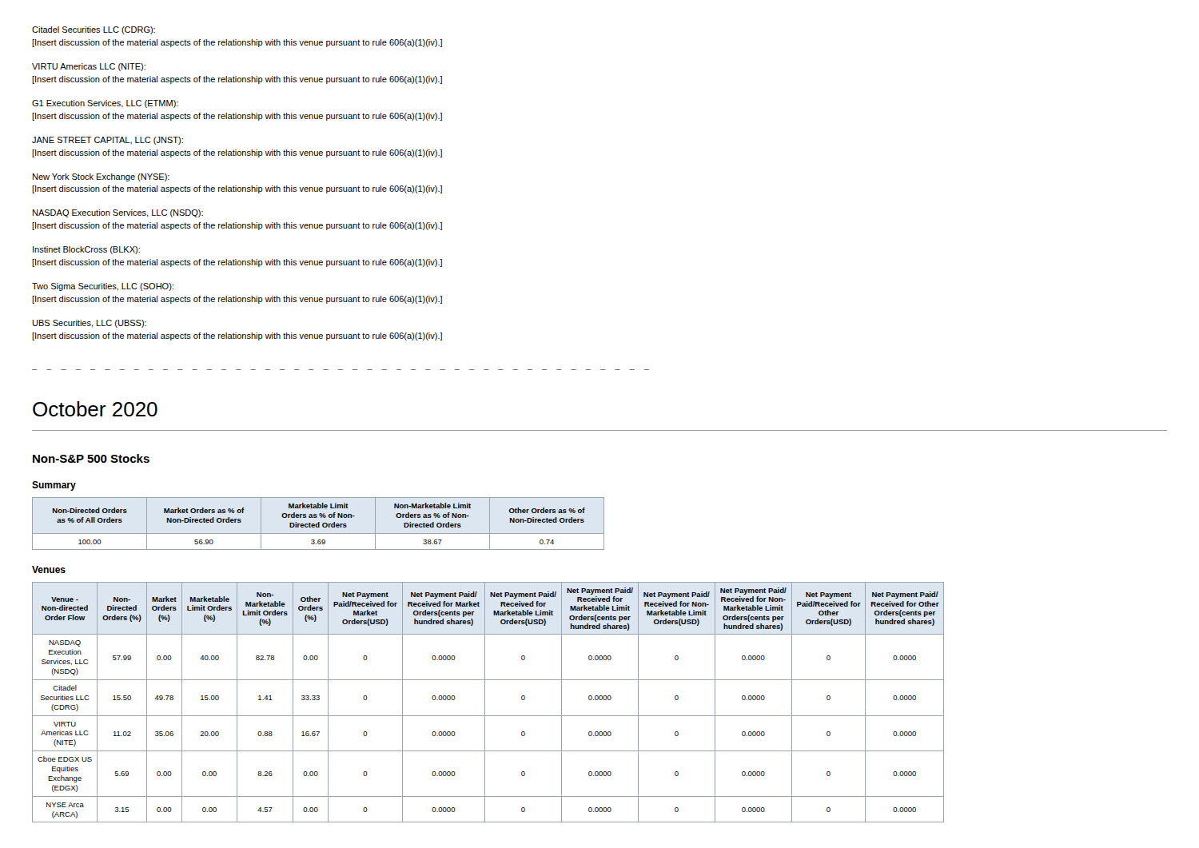Citadel Securities LLC (CDRG):
[Insert discussion of the material aspects of the relationship with this venue pursuant to rule 606(a)(1)(iv).]
VIRTU Americas LLC (NITE):
[Insert discussion of the material aspects of the relationship with this venue pursuant to rule 606(a)(1)(iv).]
G1 Execution Services, LLC (ETMM):
[Insert discussion of the material aspects of the relationship with this venue pursuant to rule 606(a)(1)(iv).]
JANE STREET CAPITAL, LLC (JNST):
[Insert discussion of the material aspects of the relationship with this venue pursuant to rule 606(a)(1)(iv).]
New York Stock Exchange (NYSE):
[Insert discussion of the material aspects of the relationship with this venue pursuant to rule 606(a)(1)(iv).]
NASDAQ Execution Services, LLC (NSDQ):
[Insert discussion of the material aspects of the relationship with this venue pursuant to rule 606(a)(1)(iv).]
Instinet BlockCross (BLKX):
[Insert discussion of the material aspects of the relationship with this venue pursuant to rule 606(a)(1)(iv).]
Two Sigma Securities, LLC (SOHO):
[Insert discussion of the material aspects of the relationship with this venue pursuant to rule 606(a)(1)(iv).]
UBS Securities, LLC (UBSS):
[Insert discussion of the material aspects of the relationship with this venue pursuant to rule 606(a)(1)(iv).]
– – – – – – – – – – – – – – – – – – – – – – – – – – – – – – – – – – – – – – – – – – –
October 2020
Non-S&P 500 Stocks
Summary
| Non-Directed Orders as % of All Orders | Market Orders as % of Non-Directed Orders | Marketable Limit Orders as % of Non- Directed Orders | Non-Marketable Limit Orders as % of Non- Directed Orders | Other Orders as % of Non-Directed Orders |
| --- | --- | --- | --- | --- |
| 100.00 | 56.90 | 3.69 | 38.67 | 0.74 |
Venues
| Venue - Non-directed Order Flow | Non- Directed Orders (%) | Market Orders (%) | Marketable Limit Orders (%) | Non- Marketable Limit Orders (%) | Other Orders (%) | Net Payment Paid/Received for Market Orders(USD) | Net Payment Paid/ Received for Market Orders(cents per hundred shares) | Net Payment Paid/ Received for Marketable Limit Orders(USD) | Net Payment Paid/ Received for Marketable Limit Orders(cents per hundred shares) | Net Payment Paid/ Received for Non- Marketable Limit Orders(USD) | Net Payment Paid/ Received for Non- Marketable Limit Orders(cents per hundred shares) | Net Payment Paid/Received for Other Orders(USD) | Net Payment Paid/ Received for Other Orders(cents per hundred shares) |
| --- | --- | --- | --- | --- | --- | --- | --- | --- | --- | --- | --- | --- | --- |
| NASDAQ Execution Services, LLC (NSDQ) | 57.99 | 0.00 | 40.00 | 82.78 | 0.00 | 0 | 0.0000 | 0 | 0.0000 | 0 | 0.0000 | 0 | 0.0000 |
| Citadel Securities LLC (CDRG) | 15.50 | 49.78 | 15.00 | 1.41 | 33.33 | 0 | 0.0000 | 0 | 0.0000 | 0 | 0.0000 | 0 | 0.0000 |
| VIRTU Americas LLC (NITE) | 11.02 | 35.06 | 20.00 | 0.88 | 16.67 | 0 | 0.0000 | 0 | 0.0000 | 0 | 0.0000 | 0 | 0.0000 |
| Cboe EDGX US Equities Exchange (EDGX) | 5.69 | 0.00 | 0.00 | 8.26 | 0.00 | 0 | 0.0000 | 0 | 0.0000 | 0 | 0.0000 | 0 | 0.0000 |
| NYSE Arca (ARCA) | 3.15 | 0.00 | 0.00 | 4.57 | 0.00 | 0 | 0.0000 | 0 | 0.0000 | 0 | 0.0000 | 0 | 0.0000 |